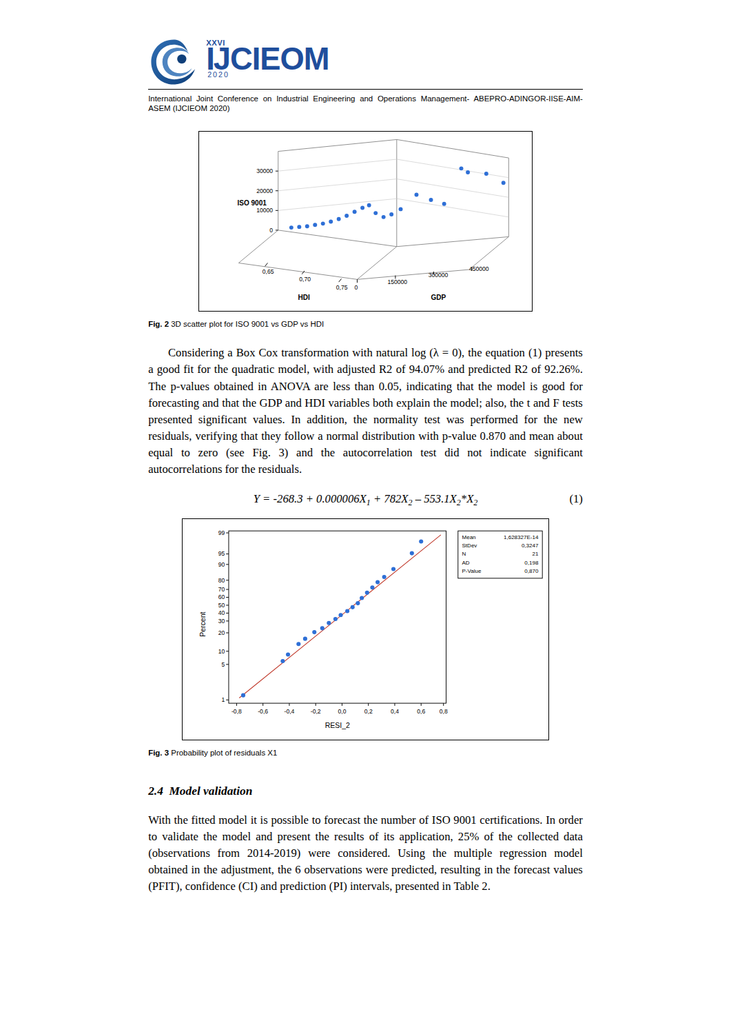XXVI
IJCIEOM
2020
International Joint Conference on Industrial Engineering and Operations Management- ABEPRO-ADINGOR-IISE-AIM-ASEM (IJCIEOM 2020)
30000 20000 10000 0 ISO 9001 0,65 0,70 0,75 HDI 0 150000 300000 450000 GDP
Fig. 2 3D scatter plot for ISO 9001 vs GDP vs HDI
Considering a Box Cox transformation with natural log (λ = 0), the equation (1) presents a good fit for the quadratic model, with adjusted R2 of 94.07% and predicted R2 of 92.26%. The p-values obtained in ANOVA are less than 0.05, indicating that the model is good for forecasting and that the GDP and HDI variables both explain the model; also, the t and F tests presented significant values. In addition, the normality test was performed for the new residuals, verifying that they follow a normal distribution with p-value 0.870 and mean about equal to zero (see Fig. 3) and the autocorrelation test did not indicate significant autocorrelations for the residuals.
Y = -268.3 + 0.000006X1 + 782X2 – 553.1X2*X2 (1)
99 95 90 80 70 60 50 40 30 20 10 5 1 Percent -0,8 -0,6 -0,4 -0,2 0,0 0,2 0,4 0,6 0,8 RESI_2 Mean1,628327E-14 StDev0,3247 N21 AD0,198 P-Value0,870
Fig. 3 Probability plot of residuals X1
2.4 Model validation
With the fitted model it is possible to forecast the number of ISO 9001 certifications. In order to validate the model and present the results of its application, 25% of the collected data (observations from 2014-2019) were considered. Using the multiple regression model obtained in the adjustment, the 6 observations were predicted, resulting in the forecast values (PFIT), confidence (CI) and prediction (PI) intervals, presented in Table 2.